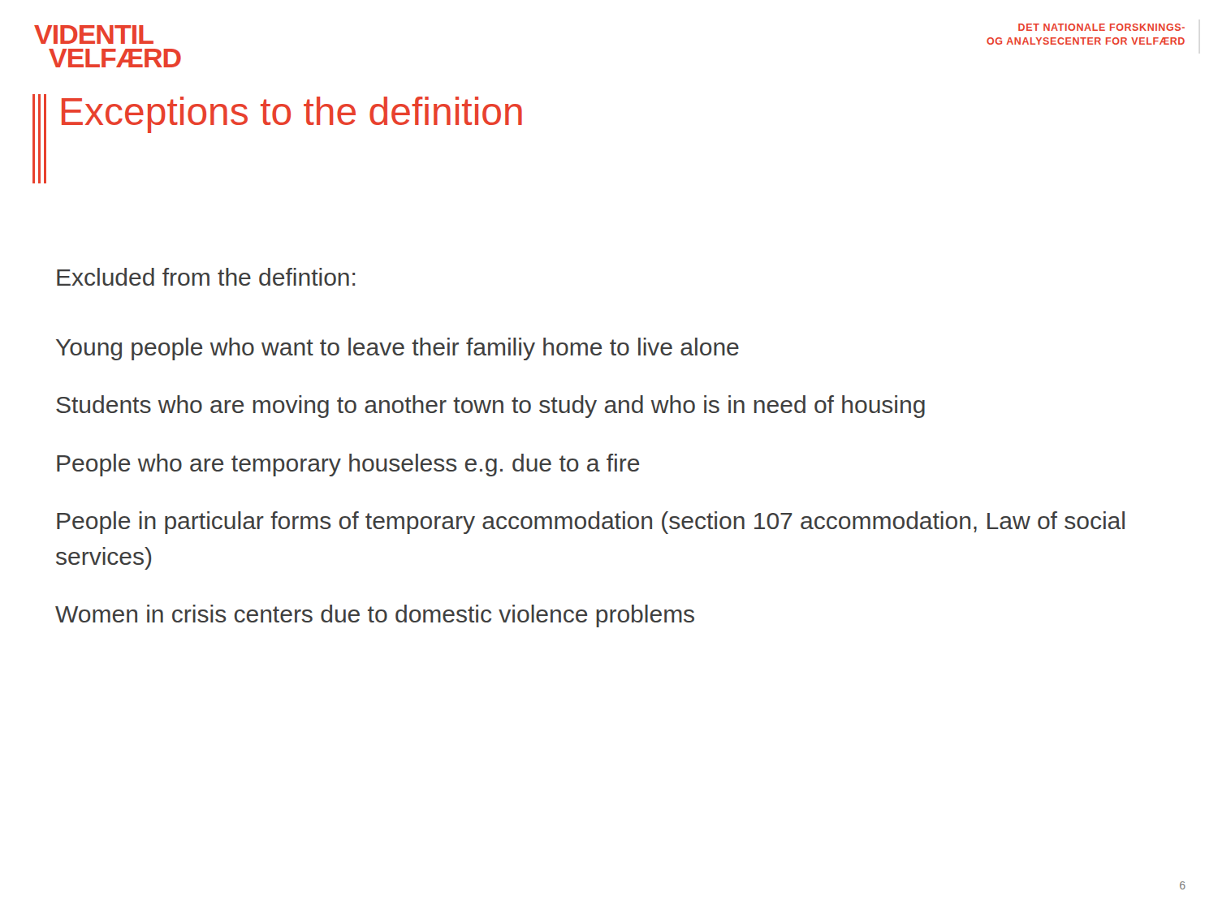VIDENTIL VELFÆRD
DET NATIONALE FORSKNINGS-
OG ANALYSECENTER FOR VELFÆRD
Exceptions to the definition
Excluded from the defintion:
Young people who want to leave their familiy home to live alone
Students who are moving to another town to study and who is in need of housing
People who are temporary houseless e.g. due to a fire
People in particular forms of temporary accommodation (section 107 accommodation, Law of social services)
Women in crisis centers due to domestic violence problems
6